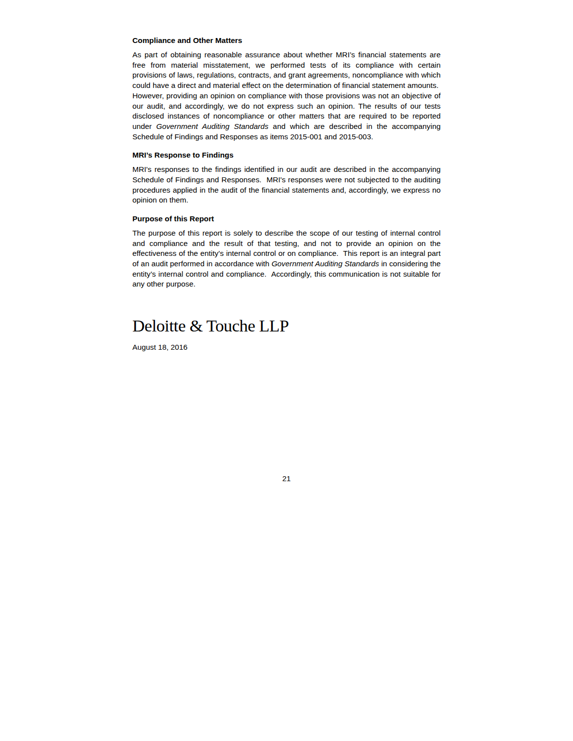Compliance and Other Matters
As part of obtaining reasonable assurance about whether MRI’s financial statements are free from material misstatement, we performed tests of its compliance with certain provisions of laws, regulations, contracts, and grant agreements, noncompliance with which could have a direct and material effect on the determination of financial statement amounts. However, providing an opinion on compliance with those provisions was not an objective of our audit, and accordingly, we do not express such an opinion. The results of our tests disclosed instances of noncompliance or other matters that are required to be reported under Government Auditing Standards and which are described in the accompanying Schedule of Findings and Responses as items 2015-001 and 2015-003.
MRI’s Response to Findings
MRI's responses to the findings identified in our audit are described in the accompanying Schedule of Findings and Responses. MRI's responses were not subjected to the auditing procedures applied in the audit of the financial statements and, accordingly, we express no opinion on them.
Purpose of this Report
The purpose of this report is solely to describe the scope of our testing of internal control and compliance and the result of that testing, and not to provide an opinion on the effectiveness of the entity’s internal control or on compliance. This report is an integral part of an audit performed in accordance with Government Auditing Standards in considering the entity’s internal control and compliance. Accordingly, this communication is not suitable for any other purpose.
Deloitte & Touche LLP
August 18, 2016
21